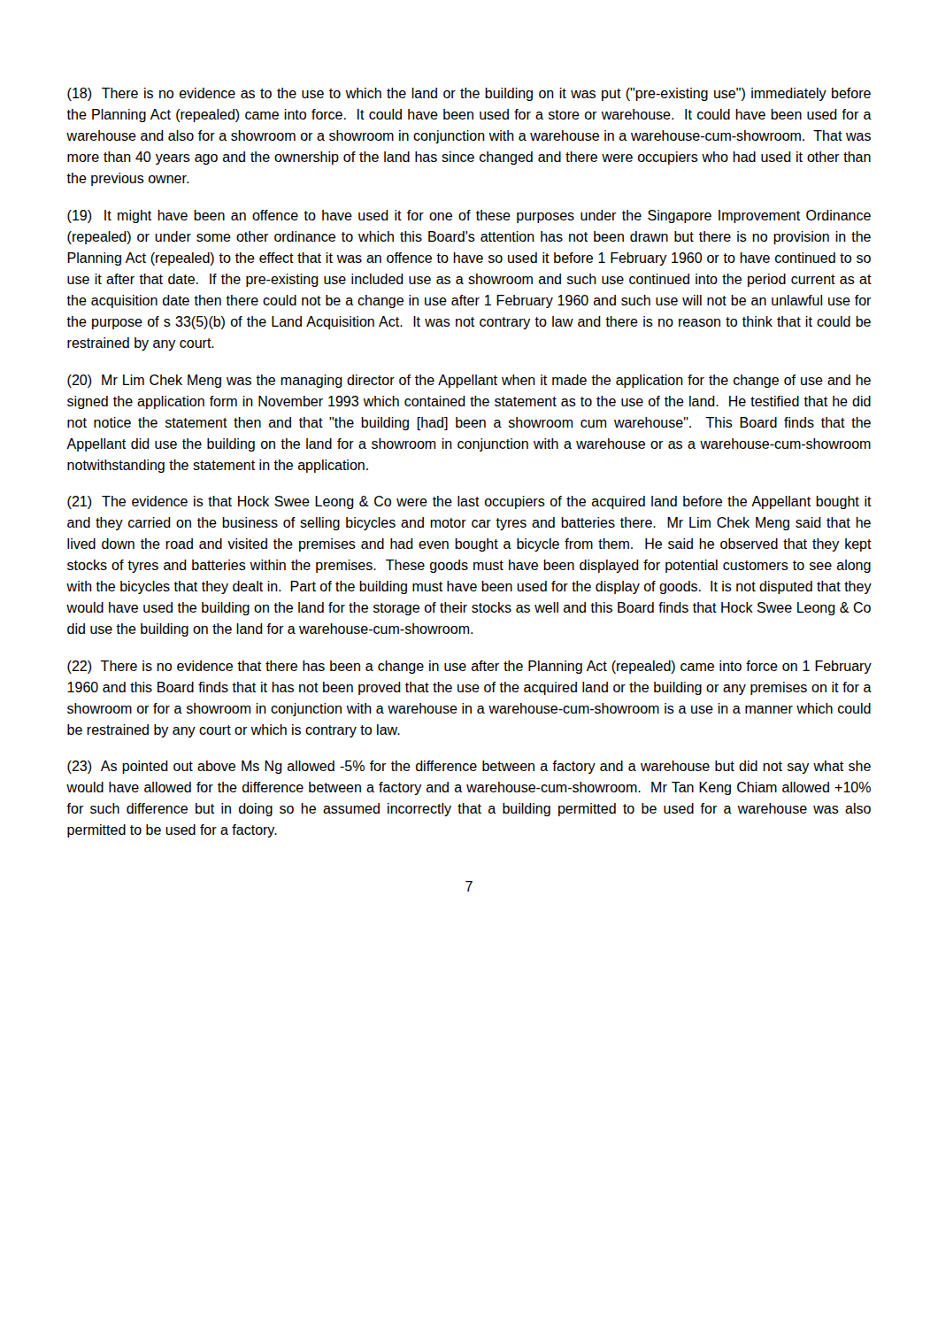(18) There is no evidence as to the use to which the land or the building on it was put ("pre-existing use") immediately before the Planning Act (repealed) came into force. It could have been used for a store or warehouse. It could have been used for a warehouse and also for a showroom or a showroom in conjunction with a warehouse in a warehouse-cum-showroom. That was more than 40 years ago and the ownership of the land has since changed and there were occupiers who had used it other than the previous owner.
(19) It might have been an offence to have used it for one of these purposes under the Singapore Improvement Ordinance (repealed) or under some other ordinance to which this Board's attention has not been drawn but there is no provision in the Planning Act (repealed) to the effect that it was an offence to have so used it before 1 February 1960 or to have continued to so use it after that date. If the pre-existing use included use as a showroom and such use continued into the period current as at the acquisition date then there could not be a change in use after 1 February 1960 and such use will not be an unlawful use for the purpose of s 33(5)(b) of the Land Acquisition Act. It was not contrary to law and there is no reason to think that it could be restrained by any court.
(20) Mr Lim Chek Meng was the managing director of the Appellant when it made the application for the change of use and he signed the application form in November 1993 which contained the statement as to the use of the land. He testified that he did not notice the statement then and that "the building [had] been a showroom cum warehouse". This Board finds that the Appellant did use the building on the land for a showroom in conjunction with a warehouse or as a warehouse-cum-showroom notwithstanding the statement in the application.
(21) The evidence is that Hock Swee Leong & Co were the last occupiers of the acquired land before the Appellant bought it and they carried on the business of selling bicycles and motor car tyres and batteries there. Mr Lim Chek Meng said that he lived down the road and visited the premises and had even bought a bicycle from them. He said he observed that they kept stocks of tyres and batteries within the premises. These goods must have been displayed for potential customers to see along with the bicycles that they dealt in. Part of the building must have been used for the display of goods. It is not disputed that they would have used the building on the land for the storage of their stocks as well and this Board finds that Hock Swee Leong & Co did use the building on the land for a warehouse-cum-showroom.
(22) There is no evidence that there has been a change in use after the Planning Act (repealed) came into force on 1 February 1960 and this Board finds that it has not been proved that the use of the acquired land or the building or any premises on it for a showroom or for a showroom in conjunction with a warehouse in a warehouse-cum-showroom is a use in a manner which could be restrained by any court or which is contrary to law.
(23) As pointed out above Ms Ng allowed -5% for the difference between a factory and a warehouse but did not say what she would have allowed for the difference between a factory and a warehouse-cum-showroom. Mr Tan Keng Chiam allowed +10% for such difference but in doing so he assumed incorrectly that a building permitted to be used for a warehouse was also permitted to be used for a factory.
7